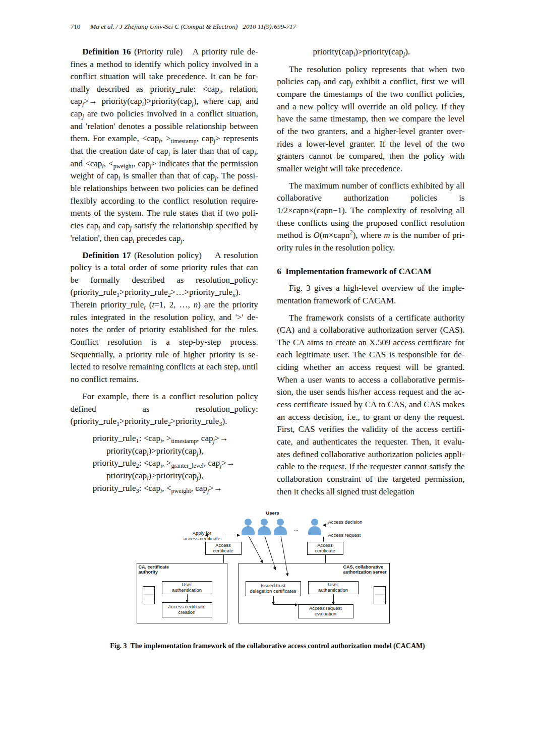710 Ma et al. / J Zhejiang Univ-Sci C (Comput & Electron) 2010 11(9):699-717
Definition 16 (Priority rule) A priority rule defines a method to identify which policy involved in a conflict situation will take precedence. It can be formally described as priority_rule: <capi, relation, capj>→ priority(capi)>priority(capj), where capi and capj are two policies involved in a conflict situation, and 'relation' denotes a possible relationship between them. For example, <capi, >timestamp, capj> represents that the creation date of capi is later than that of capj, and <capi, <pweight, capj> indicates that the permission weight of capi is smaller than that of capj. The possible relationships between two policies can be defined flexibly according to the conflict resolution requirements of the system. The rule states that if two policies capi and capj satisfy the relationship specified by 'relation', then capi precedes capj.
Definition 17 (Resolution policy) A resolution policy is a total order of some priority rules that can be formally described as resolution_policy: (priority_rule1>priority_rule2>…>priority_rulen). Therein priority_rulet (t=1, 2, …, n) are the priority rules integrated in the resolution policy, and '>' denotes the order of priority established for the rules. Conflict resolution is a step-by-step process. Sequentially, a priority rule of higher priority is selected to resolve remaining conflicts at each step, until no conflict remains.
For example, there is a conflict resolution policy defined as resolution_policy: (priority_rule1>priority_rule2>priority_rule3).
priority_rule1: <capi, >timestamp, capj>→ priority(capi)>priority(capj), priority_rule2: <capi, >granter_level, capj>→ priority(capi)>priority(capj), priority_rule3: <capi, <pweight, capj>→ priority(capi)>priority(capj).
The resolution policy represents that when two policies capi and capj exhibit a conflict, first we will compare the timestamps of the two conflict policies, and a new policy will override an old policy. If they have the same timestamp, then we compare the level of the two granters, and a higher-level granter overrides a lower-level granter. If the level of the two granters cannot be compared, then the policy with smaller weight will take precedence.
The maximum number of conflicts exhibited by all collaborative authorization policies is 1/2×capn×(capn−1). The complexity of resolving all these conflicts using the proposed conflict resolution method is O(m×capn2), where m is the number of priority rules in the resolution policy.
6 Implementation framework of CACAM
Fig. 3 gives a high-level overview of the implementation framework of CACAM.
The framework consists of a certificate authority (CA) and a collaborative authorization server (CAS). The CA aims to create an X.509 access certificate for each legitimate user. The CAS is responsible for deciding whether an access request will be granted. When a user wants to access a collaborative permission, the user sends his/her access request and the access certificate issued by CA to CAS, and CAS makes an access decision, i.e., to grant or deny the request. First, CAS verifies the validity of the access certificate, and authenticates the requester. Then, it evaluates defined collaborative authorization policies applicable to the request. If the requester cannot satisfy the collaboration constraint of the targeted permission, then it checks all signed trust delegation
Users
…
Access decision
Access request
Apply for
access certificate
Access
certificate
Access
certificate
CA, certificate
authority
User
authentication
Access certificate
creation
CAS, collaborative
authorization server
Issued trust
delegation certificates
User
authentication
Access request
evaluation
Fig. 3 The implementation framework of the collaborative access control authorization model (CACAM)